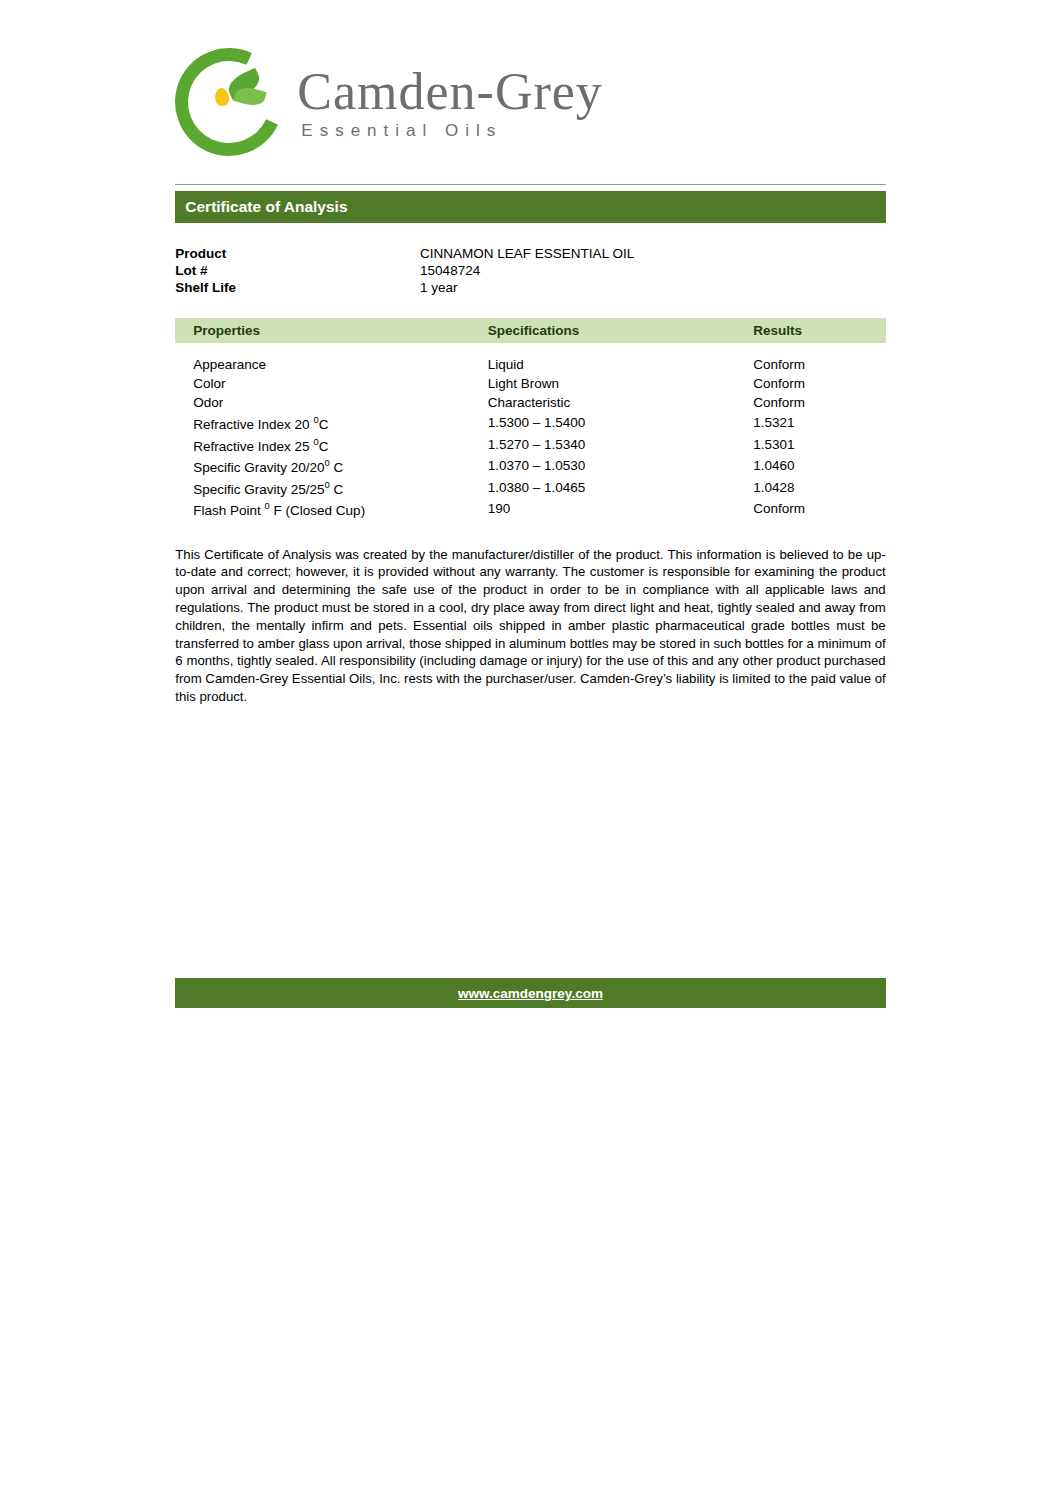Camden-Grey
Essential Oils
Certificate of Analysis
| Product | CINNAMON LEAF ESSENTIAL OIL |
| Lot # | 15048724 |
| Shelf Life | 1 year |
| Properties | Specifications | Results |
| --- | --- | --- |
| Appearance | Liquid | Conform |
| Color | Light Brown | Conform |
| Odor | Characteristic | Conform |
| Refractive Index 20 0 C | 1.5300 – 1.5400 | 1.5321 |
| Refractive Index 25 0 C | 1.5270 – 1.5340 | 1.5301 |
| Specific Gravity 20/20 0 C | 1.0370 – 1.0530 | 1.0460 |
| Specific Gravity 25/25 0 C | 1.0380 – 1.0465 | 1.0428 |
| Flash Point 0 F (Closed Cup) | 190 | Conform |
This Certificate of Analysis was created by the manufacturer/distiller of the product. This information is believed to be up-to-date and correct; however, it is provided without any warranty. The customer is responsible for examining the product upon arrival and determining the safe use of the product in order to be in compliance with all applicable laws and regulations. The product must be stored in a cool, dry place away from direct light and heat, tightly sealed and away from children, the mentally infirm and pets. Essential oils shipped in amber plastic pharmaceutical grade bottles must be transferred to amber glass upon arrival, those shipped in aluminum bottles may be stored in such bottles for a minimum of 6 months, tightly sealed. All responsibility (including damage or injury) for the use of this and any other product purchased from Camden-Grey Essential Oils, Inc. rests with the purchaser/user. Camden-Grey’s liability is limited to the paid value of this product.
www.camdengrey.com